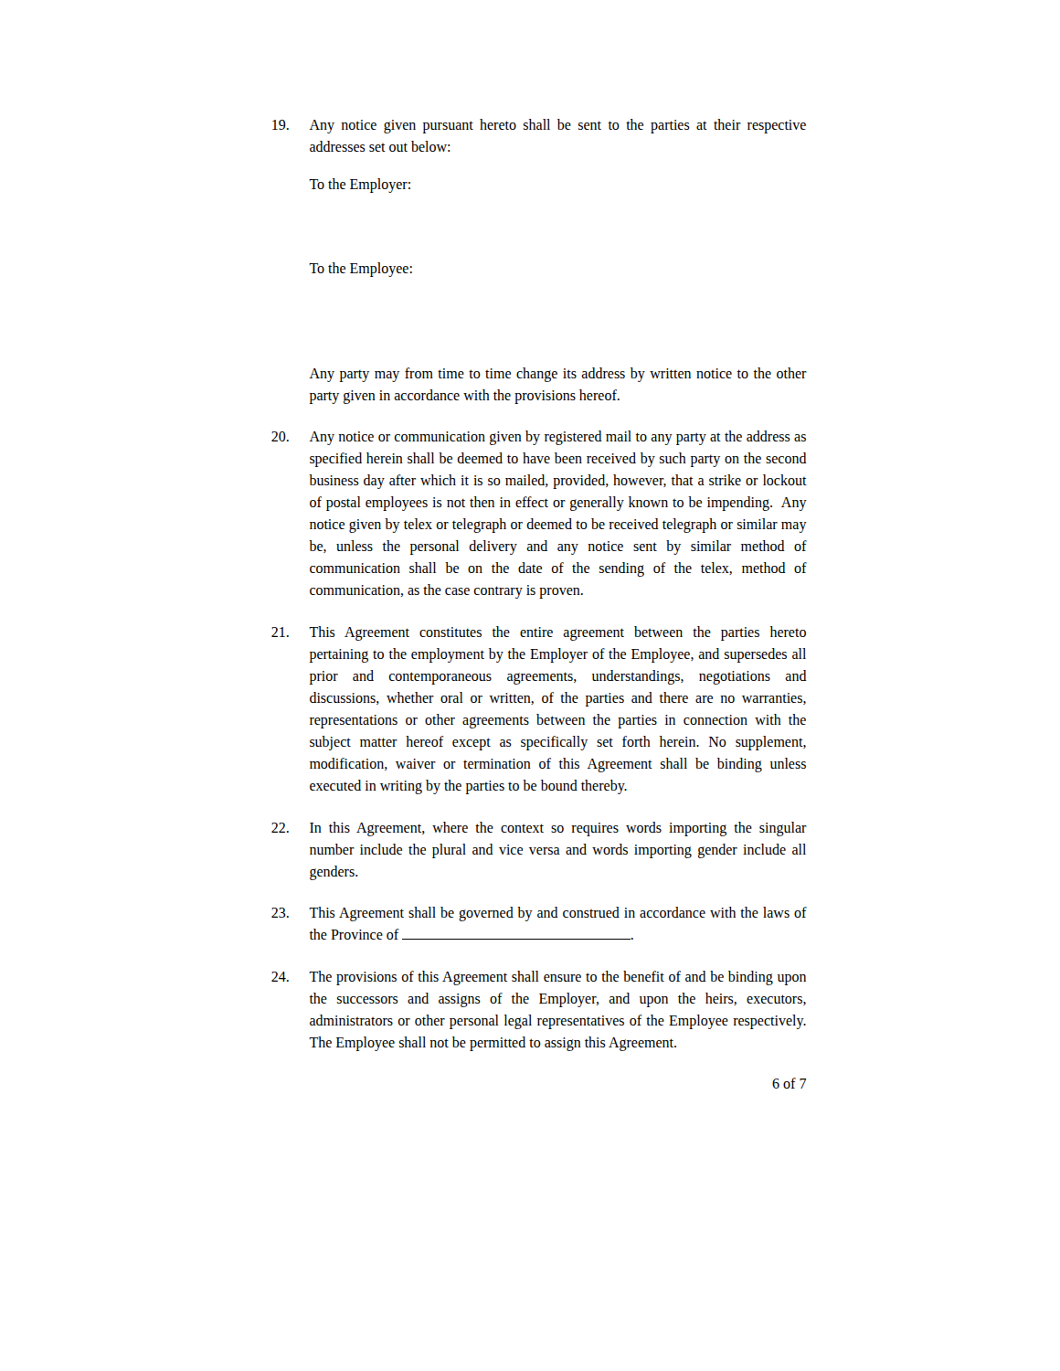Any notice given pursuant hereto shall be sent to the parties at their respective addresses set out below:
To the Employer:
To the Employee:
Any party may from time to time change its address by written notice to the other party given in accordance with the provisions hereof.
Any notice or communication given by registered mail to any party at the address as specified herein shall be deemed to have been received by such party on the second business day after which it is so mailed, provided, however, that a strike or lockout of postal employees is not then in effect or generally known to be impending. Any notice given by telex or telegraph or deemed to be received telegraph or similar may be, unless the personal delivery and any notice sent by similar method of communication shall be on the date of the sending of the telex, method of communication, as the case contrary is proven.
This Agreement constitutes the entire agreement between the parties hereto pertaining to the employment by the Employer of the Employee, and supersedes all prior and contemporaneous agreements, understandings, negotiations and discussions, whether oral or written, of the parties and there are no warranties, representations or other agreements between the parties in connection with the subject matter hereof except as specifically set forth herein. No supplement, modification, waiver or termination of this Agreement shall be binding unless executed in writing by the parties to be bound thereby.
In this Agreement, where the context so requires words importing the singular number include the plural and vice versa and words importing gender include all genders.
This Agreement shall be governed by and construed in accordance with the laws of the Province of .
The provisions of this Agreement shall ensure to the benefit of and be binding upon the successors and assigns of the Employer, and upon the heirs, executors, administrators or other personal legal representatives of the Employee respectively. The Employee shall not be permitted to assign this Agreement.
6 of 7